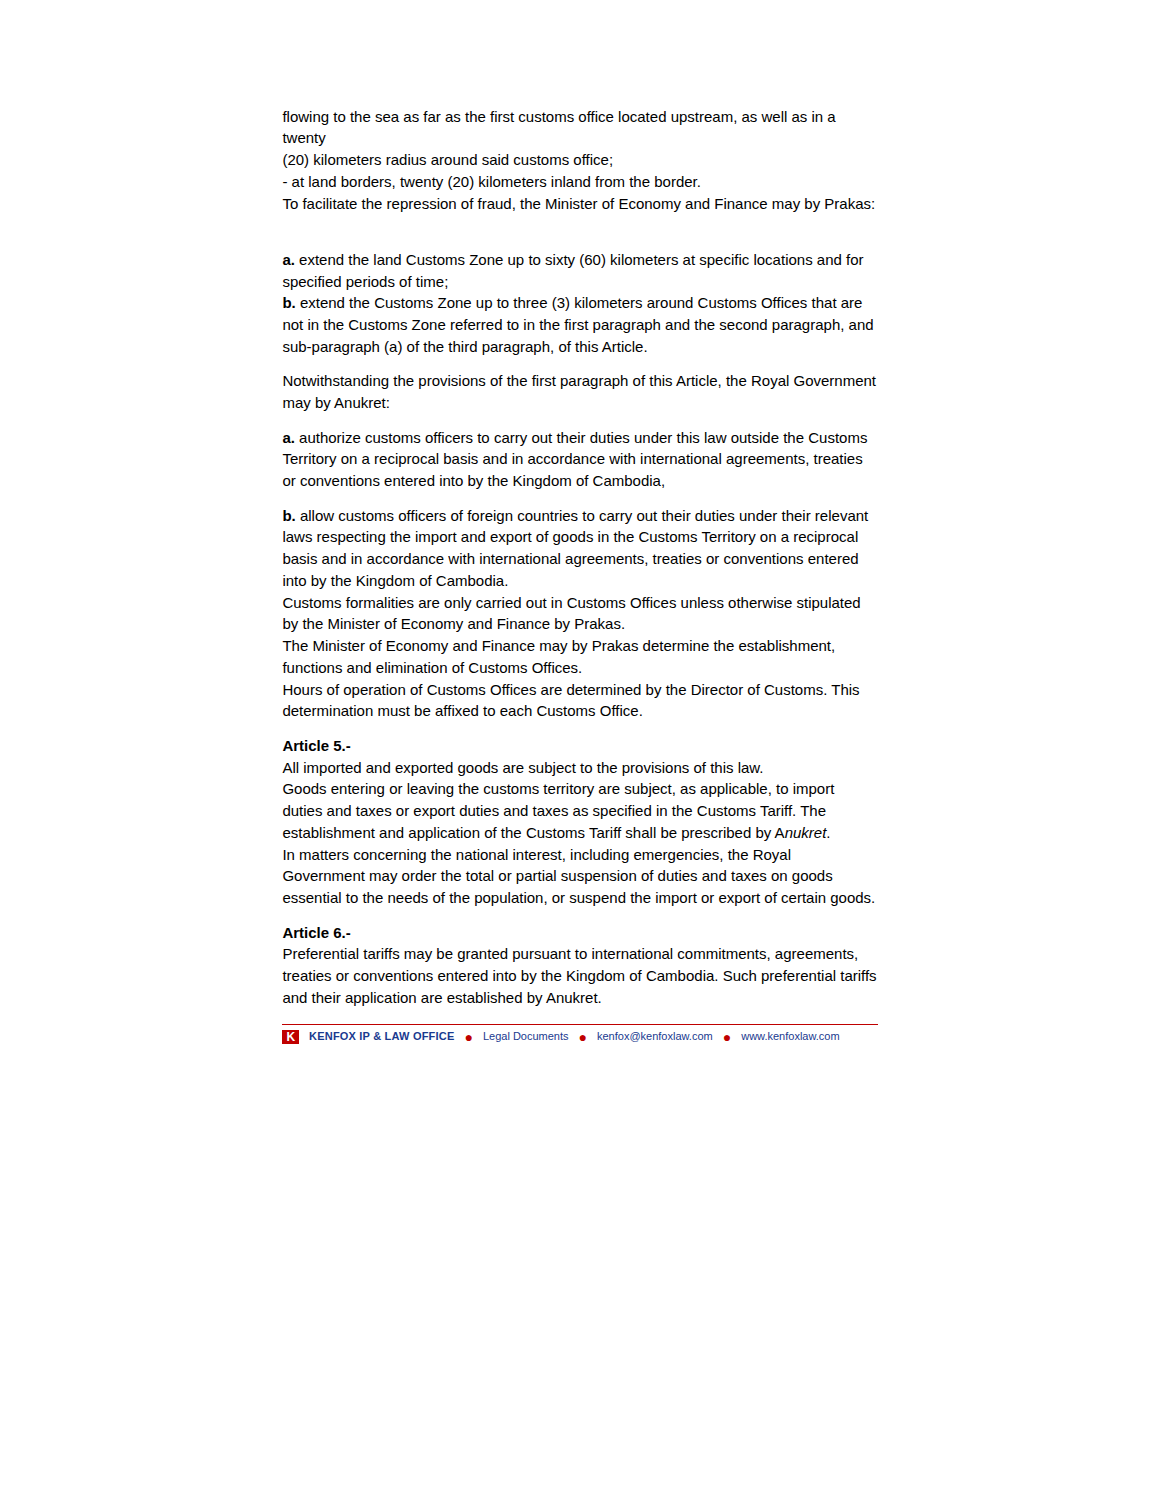flowing to the sea as far as the first customs office located upstream, as well as in a twenty
(20) kilometers radius around said customs office;
- at land borders, twenty (20) kilometers inland from the border.
To facilitate the repression of fraud, the Minister of Economy and Finance may by Prakas:
a. extend the land Customs Zone up to sixty (60) kilometers at specific locations and for specified periods of time;
b. extend the Customs Zone up to three (3) kilometers around Customs Offices that are not in the Customs Zone referred to in the first paragraph and the second paragraph, and sub-paragraph (a) of the third paragraph, of this Article.
Notwithstanding the provisions of the first paragraph of this Article, the Royal Government may by Anukret:
a. authorize customs officers to carry out their duties under this law outside the Customs Territory on a reciprocal basis and in accordance with international agreements, treaties or conventions entered into by the Kingdom of Cambodia,
b. allow customs officers of foreign countries to carry out their duties under their relevant laws respecting the import and export of goods in the Customs Territory on a reciprocal basis and in accordance with international agreements, treaties or conventions entered into by the Kingdom of Cambodia.
Customs formalities are only carried out in Customs Offices unless otherwise stipulated by the Minister of Economy and Finance by Prakas.
The Minister of Economy and Finance may by Prakas determine the establishment, functions and elimination of Customs Offices.
Hours of operation of Customs Offices are determined by the Director of Customs. This determination must be affixed to each Customs Office.
Article 5.-
All imported and exported goods are subject to the provisions of this law.
Goods entering or leaving the customs territory are subject, as applicable, to import duties and taxes or export duties and taxes as specified in the Customs Tariff. The establishment and application of the Customs Tariff shall be prescribed by Anukret.
In matters concerning the national interest, including emergencies, the Royal Government may order the total or partial suspension of duties and taxes on goods essential to the needs of the population, or suspend the import or export of certain goods.
Article 6.-
Preferential tariffs may be granted pursuant to international commitments, agreements, treaties or conventions entered into by the Kingdom of Cambodia. Such preferential tariffs and their application are established by Anukret.
K KENFOX IP & LAW OFFICE ● Legal Documents ● kenfox@kenfoxlaw.com ● www.kenfoxlaw.com